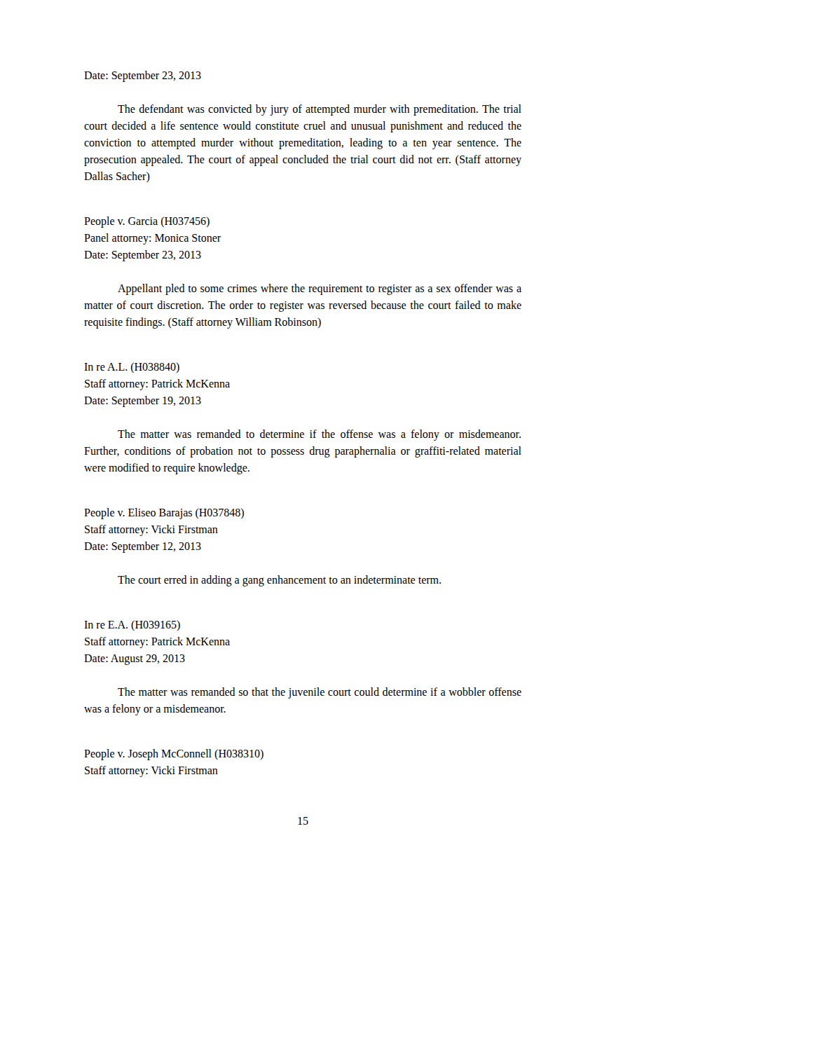Date: September 23, 2013
The defendant was convicted by jury of attempted murder with premeditation. The trial court decided a life sentence would constitute cruel and unusual punishment and reduced the conviction to attempted murder without premeditation, leading to a ten year sentence. The prosecution appealed. The court of appeal concluded the trial court did not err. (Staff attorney Dallas Sacher)
People v. Garcia (H037456)
Panel attorney: Monica Stoner
Date: September 23, 2013
Appellant pled to some crimes where the requirement to register as a sex offender was a matter of court discretion. The order to register was reversed because the court failed to make requisite findings. (Staff attorney William Robinson)
In re A.L. (H038840)
Staff attorney: Patrick McKenna
Date: September 19, 2013
The matter was remanded to determine if the offense was a felony or misdemeanor. Further, conditions of probation not to possess drug paraphernalia or graffiti-related material were modified to require knowledge.
People v. Eliseo Barajas (H037848)
Staff attorney: Vicki Firstman
Date: September 12, 2013
The court erred in adding a gang enhancement to an indeterminate term.
In re E.A. (H039165)
Staff attorney: Patrick McKenna
Date: August 29, 2013
The matter was remanded so that the juvenile court could determine if a wobbler offense was a felony or a misdemeanor.
People v. Joseph McConnell (H038310)
Staff attorney: Vicki Firstman
15